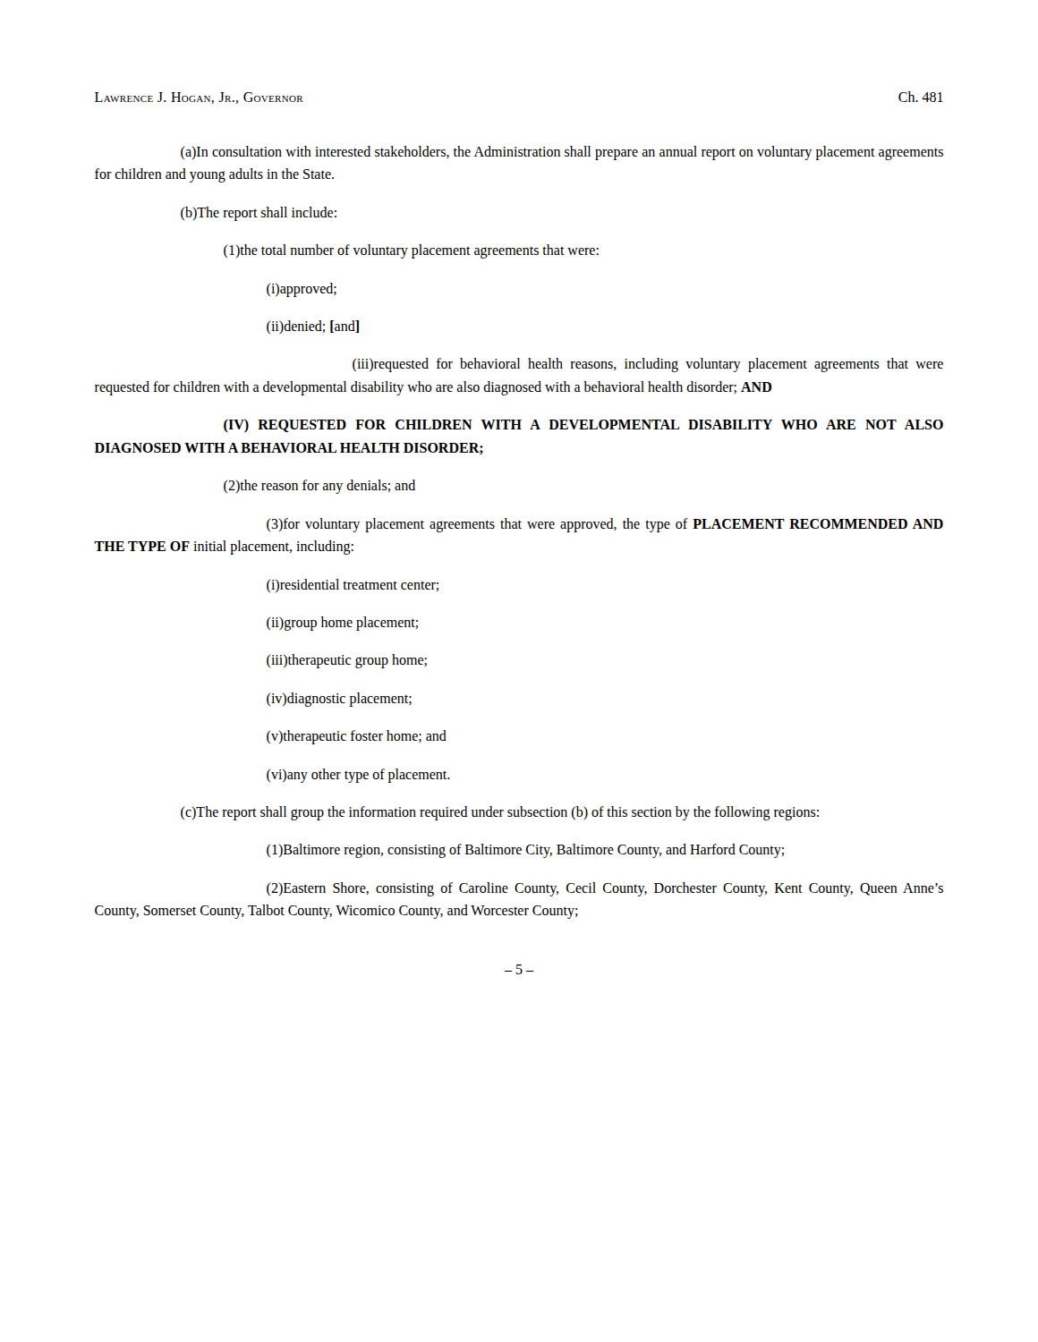Lawrence J. Hogan, Jr., Governor Ch. 481
(a) In consultation with interested stakeholders, the Administration shall prepare an annual report on voluntary placement agreements for children and young adults in the State.
(b) The report shall include:
(1) the total number of voluntary placement agreements that were:
(i) approved;
(ii) denied; [and]
(iii) requested for behavioral health reasons, including voluntary placement agreements that were requested for children with a developmental disability who are also diagnosed with a behavioral health disorder; and
(iv) requested for children with a developmental disability who are not also diagnosed with a behavioral health disorder;
(2) the reason for any denials; and
(3) for voluntary placement agreements that were approved, the type of placement recommended and the type of initial placement, including:
(i) residential treatment center;
(ii) group home placement;
(iii) therapeutic group home;
(iv) diagnostic placement;
(v) therapeutic foster home; and
(vi) any other type of placement.
(c) The report shall group the information required under subsection (b) of this section by the following regions:
(1) Baltimore region, consisting of Baltimore City, Baltimore County, and Harford County;
(2) Eastern Shore, consisting of Caroline County, Cecil County, Dorchester County, Kent County, Queen Anne’s County, Somerset County, Talbot County, Wicomico County, and Worcester County;
– 5 –